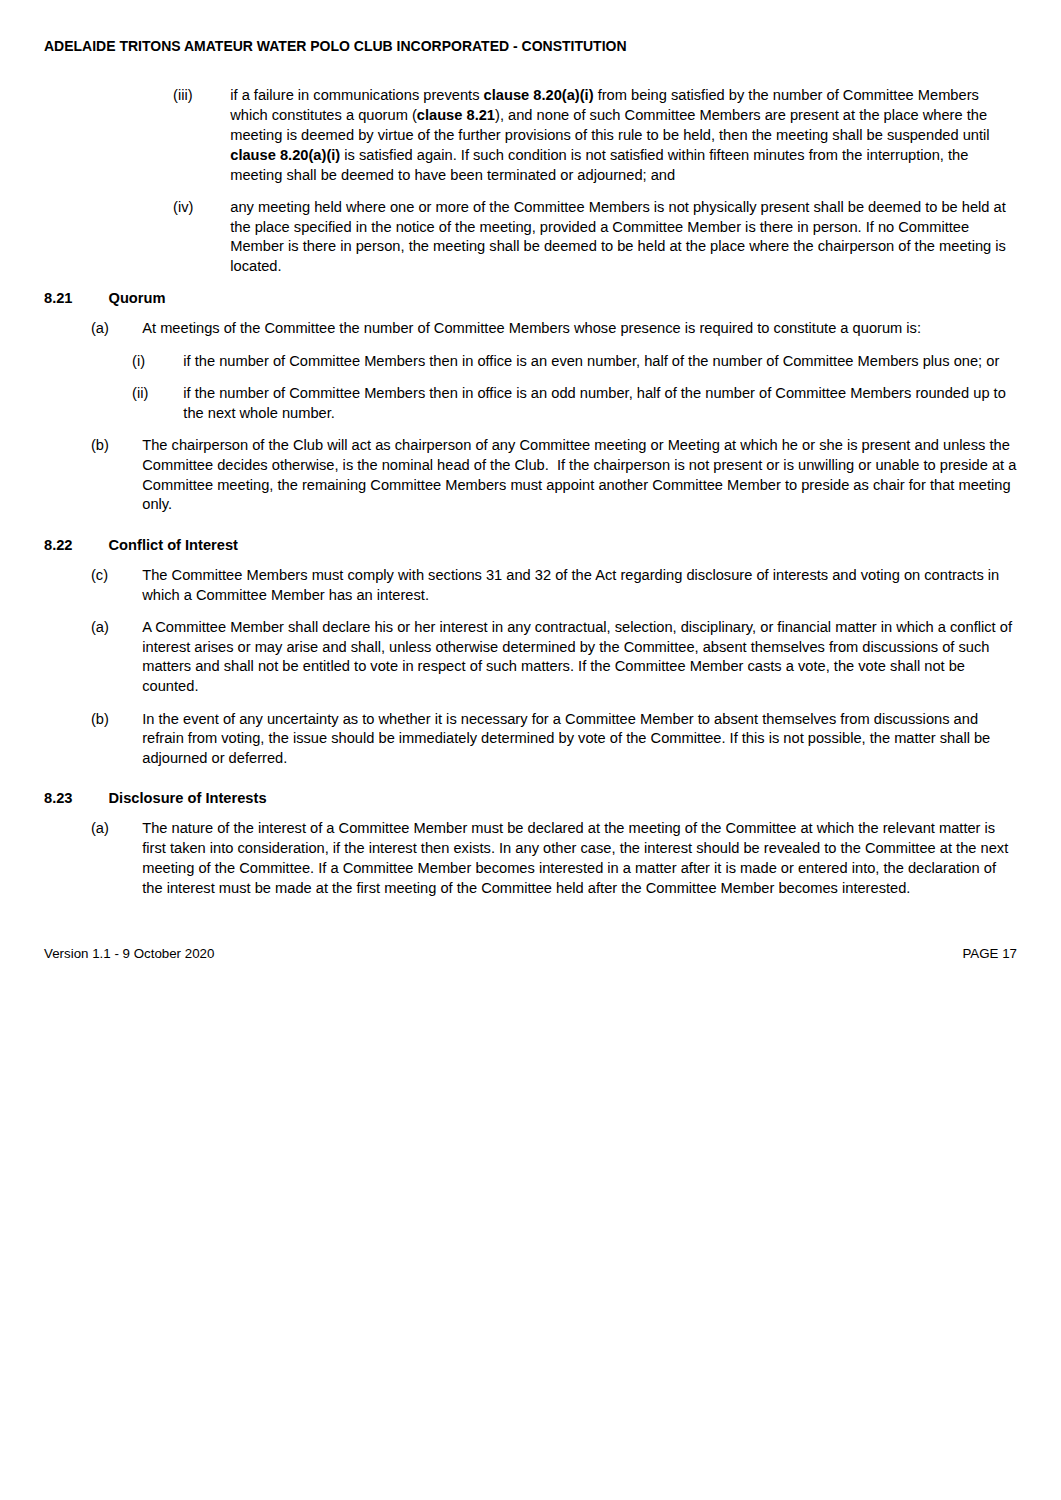ADELAIDE TRITONS AMATEUR WATER POLO CLUB INCORPORATED - CONSTITUTION
(iii)
if a failure in communications prevents clause 8.20(a)(i) from being satisfied by the number of Committee Members which constitutes a quorum (clause 8.21), and none of such Committee Members are present at the place where the meeting is deemed by virtue of the further provisions of this rule to be held, then the meeting shall be suspended until clause 8.20(a)(i) is satisfied again. If such condition is not satisfied within fifteen minutes from the interruption, the meeting shall be deemed to have been terminated or adjourned; and
(iv)
any meeting held where one or more of the Committee Members is not physically present shall be deemed to be held at the place specified in the notice of the meeting, provided a Committee Member is there in person. If no Committee Member is there in person, the meeting shall be deemed to be held at the place where the chairperson of the meeting is located.
8.21 Quorum
(a)
At meetings of the Committee the number of Committee Members whose presence is required to constitute a quorum is:
(i)
if the number of Committee Members then in office is an even number, half of the number of Committee Members plus one; or
(ii)
if the number of Committee Members then in office is an odd number, half of the number of Committee Members rounded up to the next whole number.
(b)
The chairperson of the Club will act as chairperson of any Committee meeting or Meeting at which he or she is present and unless the Committee decides otherwise, is the nominal head of the Club. If the chairperson is not present or is unwilling or unable to preside at a Committee meeting, the remaining Committee Members must appoint another Committee Member to preside as chair for that meeting only.
8.22 Conflict of Interest
(c)
The Committee Members must comply with sections 31 and 32 of the Act regarding disclosure of interests and voting on contracts in which a Committee Member has an interest.
(a)
A Committee Member shall declare his or her interest in any contractual, selection, disciplinary, or financial matter in which a conflict of interest arises or may arise and shall, unless otherwise determined by the Committee, absent themselves from discussions of such matters and shall not be entitled to vote in respect of such matters. If the Committee Member casts a vote, the vote shall not be counted.
(b)
In the event of any uncertainty as to whether it is necessary for a Committee Member to absent themselves from discussions and refrain from voting, the issue should be immediately determined by vote of the Committee. If this is not possible, the matter shall be adjourned or deferred.
8.23 Disclosure of Interests
(a)
The nature of the interest of a Committee Member must be declared at the meeting of the Committee at which the relevant matter is first taken into consideration, if the interest then exists. In any other case, the interest should be revealed to the Committee at the next meeting of the Committee. If a Committee Member becomes interested in a matter after it is made or entered into, the declaration of the interest must be made at the first meeting of the Committee held after the Committee Member becomes interested.
Version 1.1 - 9 October 2020 PAGE 17